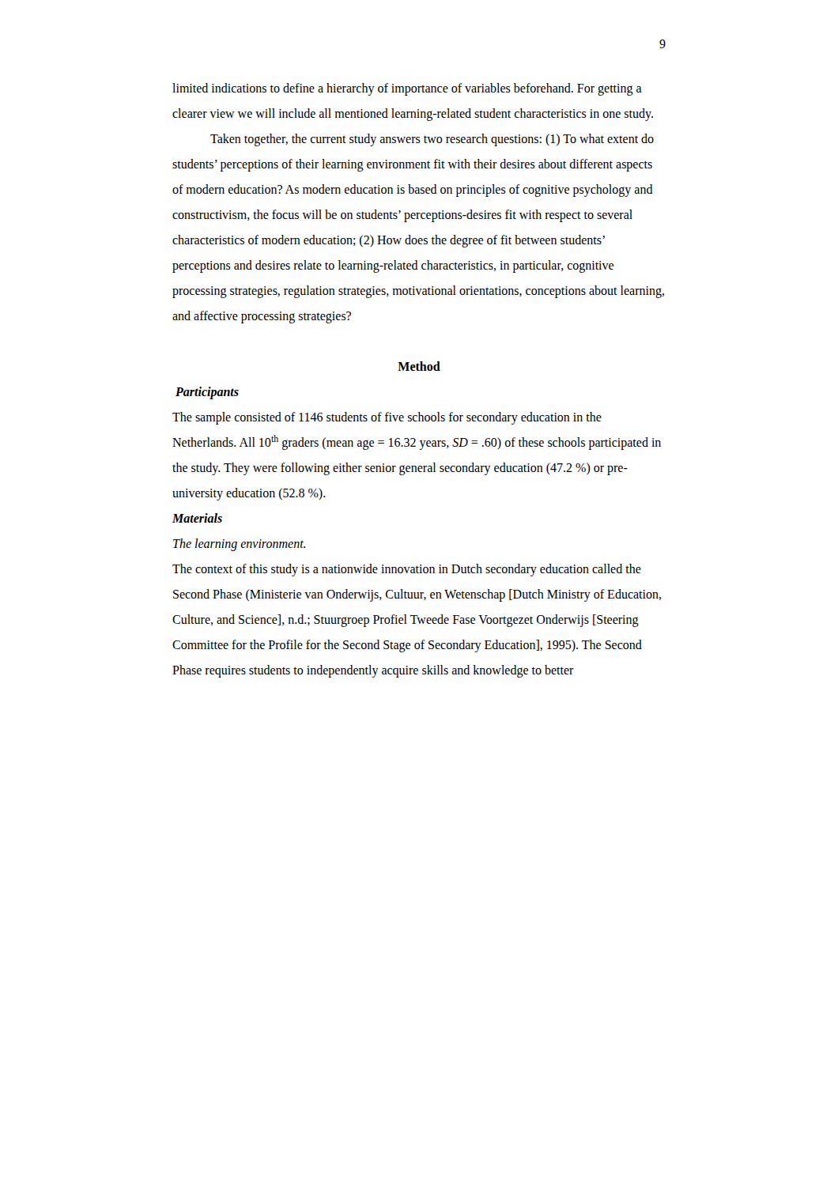9
limited indications to define a hierarchy of importance of variables beforehand. For getting a clearer view we will include all mentioned learning-related student characteristics in one study.
Taken together, the current study answers two research questions: (1) To what extent do students’ perceptions of their learning environment fit with their desires about different aspects of modern education? As modern education is based on principles of cognitive psychology and constructivism, the focus will be on students’ perceptions-desires fit with respect to several characteristics of modern education; (2) How does the degree of fit between students’ perceptions and desires relate to learning-related characteristics, in particular, cognitive processing strategies, regulation strategies, motivational orientations, conceptions about learning, and affective processing strategies?
Method
Participants
The sample consisted of 1146 students of five schools for secondary education in the Netherlands. All 10th graders (mean age = 16.32 years, SD = .60) of these schools participated in the study. They were following either senior general secondary education (47.2 %) or pre-university education (52.8 %).
Materials
The learning environment.
The context of this study is a nationwide innovation in Dutch secondary education called the Second Phase (Ministerie van Onderwijs, Cultuur, en Wetenschap [Dutch Ministry of Education, Culture, and Science], n.d.; Stuurgroep Profiel Tweede Fase Voortgezet Onderwijs [Steering Committee for the Profile for the Second Stage of Secondary Education], 1995). The Second Phase requires students to independently acquire skills and knowledge to better